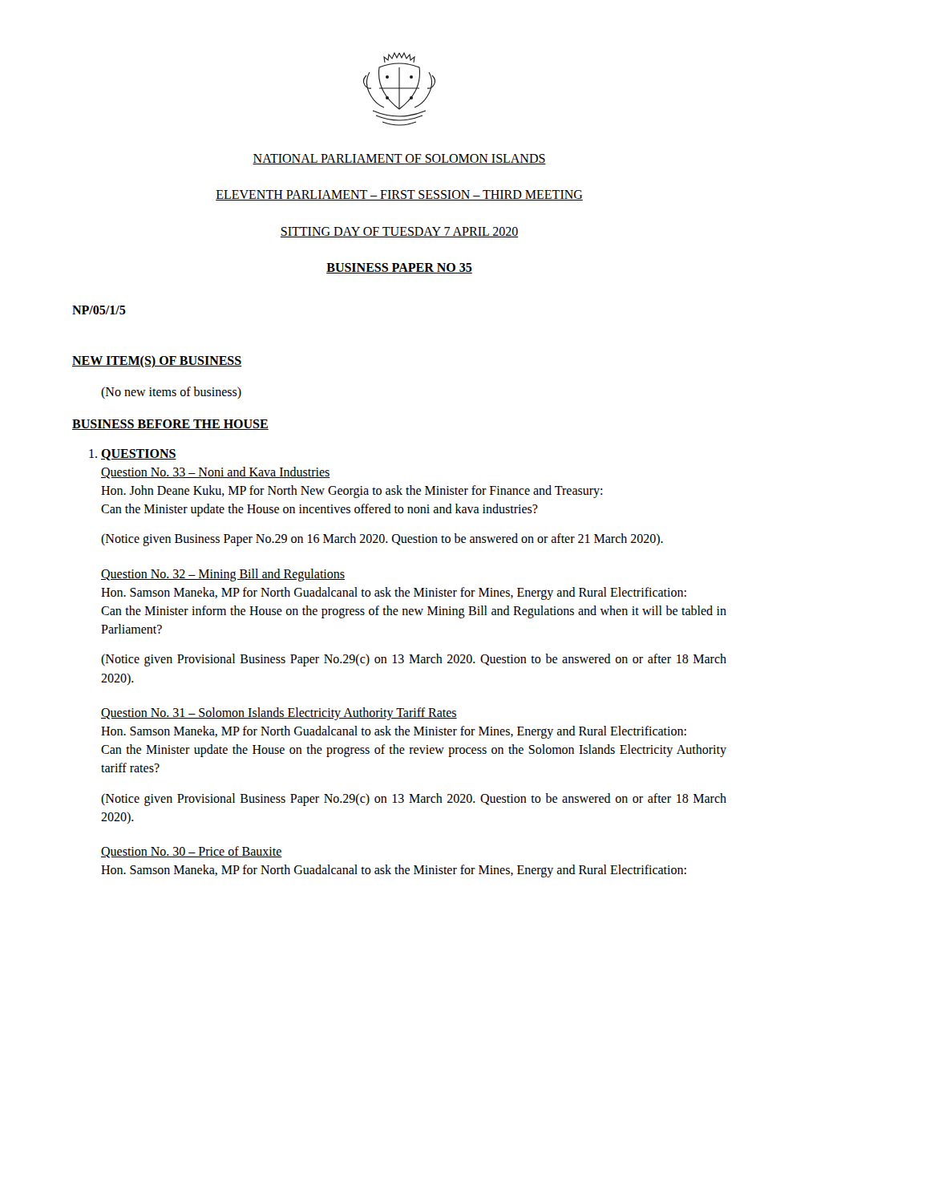NATIONAL PARLIAMENT OF SOLOMON ISLANDS
ELEVENTH PARLIAMENT – FIRST SESSION – THIRD MEETING
SITTING DAY OF TUESDAY 7 APRIL 2020
BUSINESS PAPER NO 35
NP/05/1/5
NEW ITEM(S) OF BUSINESS
(No new items of business)
BUSINESS BEFORE THE HOUSE
QUESTIONS
Question No. 33 – Noni and Kava Industries
Hon. John Deane Kuku, MP for North New Georgia to ask the Minister for Finance and Treasury:
Can the Minister update the House on incentives offered to noni and kava industries?
(Notice given Business Paper No.29 on 16 March 2020. Question to be answered on or after 21 March 2020).
Question No. 32 – Mining Bill and Regulations
Hon. Samson Maneka, MP for North Guadalcanal to ask the Minister for Mines, Energy and Rural Electrification:
Can the Minister inform the House on the progress of the new Mining Bill and Regulations and when it will be tabled in Parliament?
(Notice given Provisional Business Paper No.29(c) on 13 March 2020. Question to be answered on or after 18 March 2020).
Question No. 31 – Solomon Islands Electricity Authority Tariff Rates
Hon. Samson Maneka, MP for North Guadalcanal to ask the Minister for Mines, Energy and Rural Electrification:
Can the Minister update the House on the progress of the review process on the Solomon Islands Electricity Authority tariff rates?
(Notice given Provisional Business Paper No.29(c) on 13 March 2020. Question to be answered on or after 18 March 2020).
Question No. 30 – Price of Bauxite
Hon. Samson Maneka, MP for North Guadalcanal to ask the Minister for Mines, Energy and Rural Electrification: